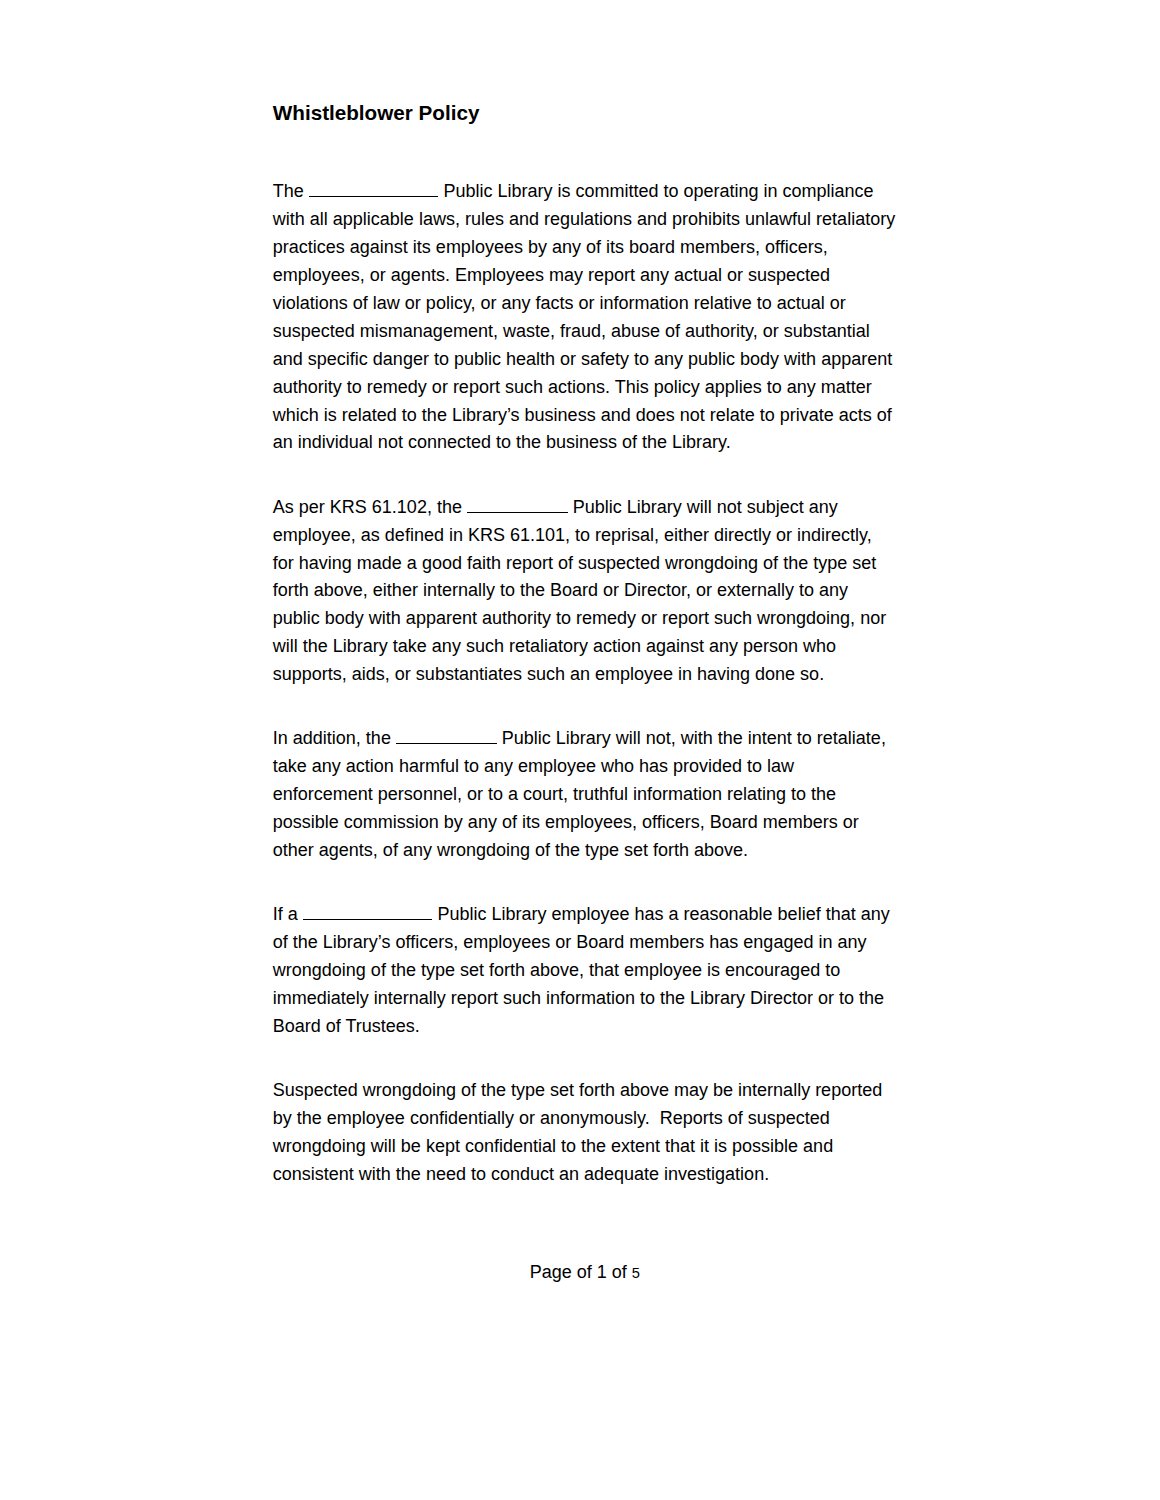Whistleblower Policy
The Public Library is committed to operating in compliance with all applicable laws, rules and regulations and prohibits unlawful retaliatory practices against its employees by any of its board members, officers, employees, or agents. Employees may report any actual or suspected violations of law or policy, or any facts or information relative to actual or suspected mismanagement, waste, fraud, abuse of authority, or substantial and specific danger to public health or safety to any public body with apparent authority to remedy or report such actions. This policy applies to any matter which is related to the Library’s business and does not relate to private acts of an individual not connected to the business of the Library.
As per KRS 61.102, the Public Library will not subject any employee, as defined in KRS 61.101, to reprisal, either directly or indirectly, for having made a good faith report of suspected wrongdoing of the type set forth above, either internally to the Board or Director, or externally to any public body with apparent authority to remedy or report such wrongdoing, nor will the Library take any such retaliatory action against any person who supports, aids, or substantiates such an employee in having done so.
In addition, the Public Library will not, with the intent to retaliate, take any action harmful to any employee who has provided to law enforcement personnel, or to a court, truthful information relating to the possible commission by any of its employees, officers, Board members or other agents, of any wrongdoing of the type set forth above.
If a Public Library employee has a reasonable belief that any of the Library’s officers, employees or Board members has engaged in any wrongdoing of the type set forth above, that employee is encouraged to immediately internally report such information to the Library Director or to the Board of Trustees.
Suspected wrongdoing of the type set forth above may be internally reported by the employee confidentially or anonymously. Reports of suspected wrongdoing will be kept confidential to the extent that it is possible and consistent with the need to conduct an adequate investigation.
Page of 1 of 5